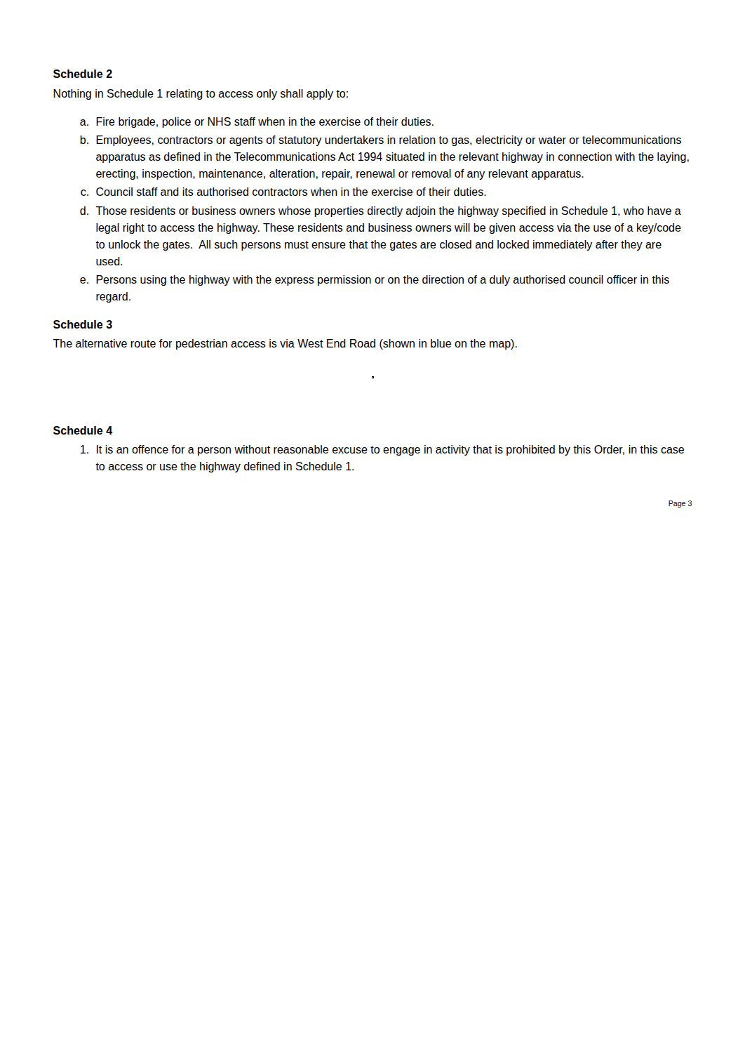Schedule 2
Nothing in Schedule 1 relating to access only shall apply to:
Fire brigade, police or NHS staff when in the exercise of their duties.
Employees, contractors or agents of statutory undertakers in relation to gas, electricity or water or telecommunications apparatus as defined in the Telecommunications Act 1994 situated in the relevant highway in connection with the laying, erecting, inspection, maintenance, alteration, repair, renewal or removal of any relevant apparatus.
Council staff and its authorised contractors when in the exercise of their duties.
Those residents or business owners whose properties directly adjoin the highway specified in Schedule 1, who have a legal right to access the highway. These residents and business owners will be given access via the use of a key/code to unlock the gates. All such persons must ensure that the gates are closed and locked immediately after they are used.
Persons using the highway with the express permission or on the direction of a duly authorised council officer in this regard.
Schedule 3
The alternative route for pedestrian access is via West End Road (shown in blue on the map).
Schedule 4
It is an offence for a person without reasonable excuse to engage in activity that is prohibited by this Order, in this case to access or use the highway defined in Schedule 1.
Page 3